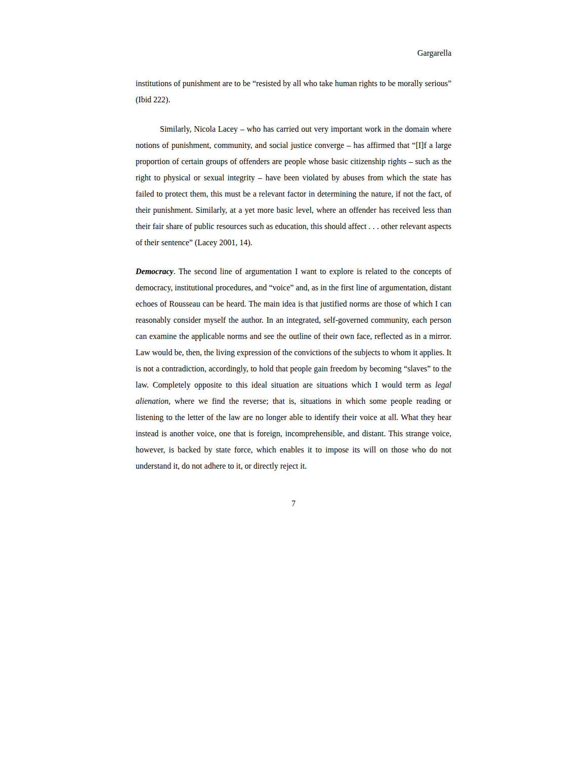Gargarella
institutions of punishment are to be “resisted by all who take human rights to be morally serious” (Ibid 222).
Similarly, Nicola Lacey – who has carried out very important work in the domain where notions of punishment, community, and social justice converge – has affirmed that “[I]f a large proportion of certain groups of offenders are people whose basic citizenship rights – such as the right to physical or sexual integrity – have been violated by abuses from which the state has failed to protect them, this must be a relevant factor in determining the nature, if not the fact, of their punishment. Similarly, at a yet more basic level, where an offender has received less than their fair share of public resources such as education, this should affect . . . other relevant aspects of their sentence” (Lacey 2001, 14).
Democracy. The second line of argumentation I want to explore is related to the concepts of democracy, institutional procedures, and “voice” and, as in the first line of argumentation, distant echoes of Rousseau can be heard. The main idea is that justified norms are those of which I can reasonably consider myself the author. In an integrated, self-governed community, each person can examine the applicable norms and see the outline of their own face, reflected as in a mirror. Law would be, then, the living expression of the convictions of the subjects to whom it applies. It is not a contradiction, accordingly, to hold that people gain freedom by becoming “slaves” to the law. Completely opposite to this ideal situation are situations which I would term as legal alienation, where we find the reverse; that is, situations in which some people reading or listening to the letter of the law are no longer able to identify their voice at all. What they hear instead is another voice, one that is foreign, incomprehensible, and distant. This strange voice, however, is backed by state force, which enables it to impose its will on those who do not understand it, do not adhere to it, or directly reject it.
7